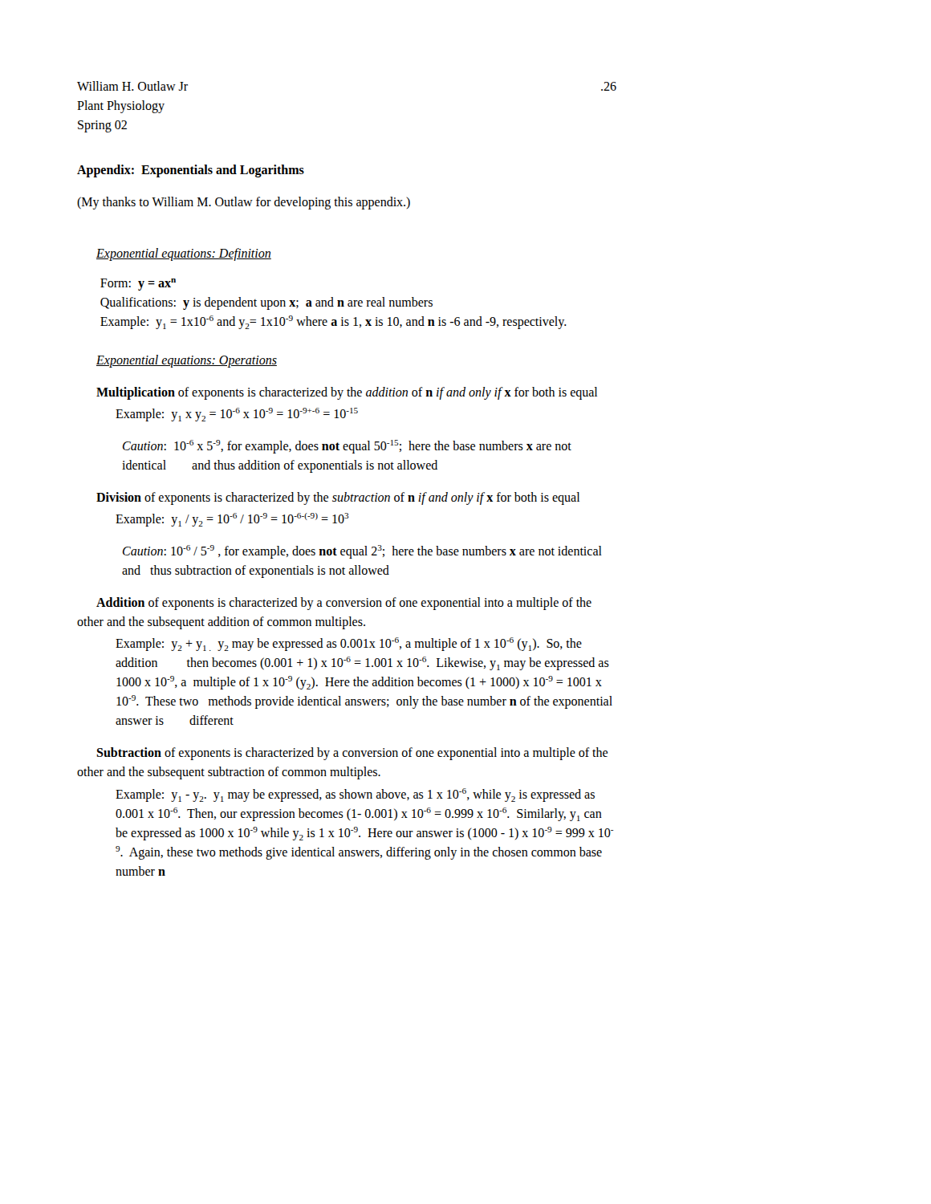.26
William H. Outlaw Jr
Plant Physiology
Spring 02
Appendix: Exponentials and Logarithms
(My thanks to William M. Outlaw for developing this appendix.)
Exponential equations: Definition
Form: y = axn
Qualifications: y is dependent upon x; a and n are real numbers
Example: y1 = 1x10-6 and y2= 1x10-9 where a is 1, x is 10, and n is -6 and -9, respectively.
Exponential equations: Operations
Multiplication of exponents is characterized by the addition of n if and only if x for both is equal
Example: y1 x y2 = 10-6 x 10-9 = 10-9+-6 = 10-15
Caution: 10-6 x 5-9, for example, does not equal 50-15; here the base numbers x are not identical and thus addition of exponentials is not allowed
Division of exponents is characterized by the subtraction of n if and only if x for both is equal
Example: y1 / y2 = 10-6 / 10-9 = 10-6-(-9) = 103
Caution: 10-6 / 5-9 , for example, does not equal 23; here the base numbers x are not identical and thus subtraction of exponentials is not allowed
Addition of exponents is characterized by a conversion of one exponential into a multiple of the other and the subsequent addition of common multiples.
Example: y2 + y1 . y2 may be expressed as 0.001x 10-6, a multiple of 1 x 10-6 (y1). So, the addition then becomes (0.001 + 1) x 10-6 = 1.001 x 10-6. Likewise, y1 may be expressed as 1000 x 10-9, a multiple of 1 x 10-9 (y2). Here the addition becomes (1 + 1000) x 10-9 = 1001 x 10-9. These two methods provide identical answers; only the base number n of the exponential answer is different
Subtraction of exponents is characterized by a conversion of one exponential into a multiple of the other and the subsequent subtraction of common multiples.
Example: y1 - y2. y1 may be expressed, as shown above, as 1 x 10-6, while y2 is expressed as 0.001 x 10-6. Then, our expression becomes (1- 0.001) x 10-6 = 0.999 x 10-6. Similarly, y1 can be expressed as 1000 x 10-9 while y2 is 1 x 10-9. Here our answer is (1000 - 1) x 10-9 = 999 x 10-9. Again, these two methods give identical answers, differing only in the chosen common base number n